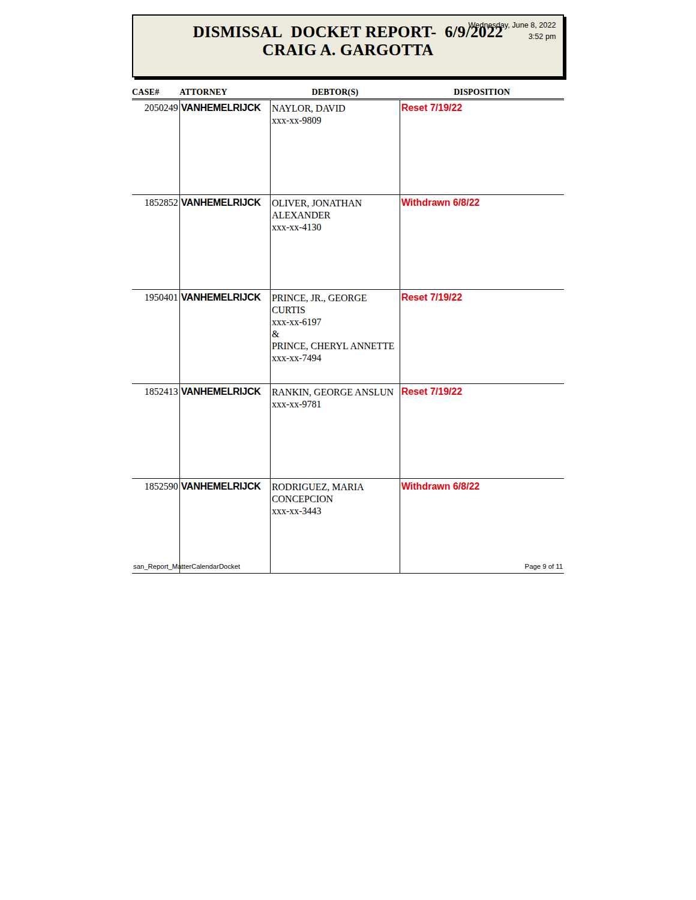Wednesday, June 8, 2022
3:52 pm
DISMISSAL DOCKET REPORT- 6/9/2022 CRAIG A. GARGOTTA
| CASE# | ATTORNEY | DEBTOR(S) | DISPOSITION |
| --- | --- | --- | --- |
| 2050249 | VANHEMELRIJCK | NAYLOR, DAVID xxx-xx-9809 | Reset 7/19/22 |
| 1852852 | VANHEMELRIJCK | OLIVER, JONATHAN ALEXANDER xxx-xx-4130 | Withdrawn 6/8/22 |
| 1950401 | VANHEMELRIJCK | PRINCE, JR., GEORGE CURTIS xxx-xx-6197 & PRINCE, CHERYL ANNETTE xxx-xx-7494 | Reset 7/19/22 |
| 1852413 | VANHEMELRIJCK | RANKIN, GEORGE ANSLUN xxx-xx-9781 | Reset 7/19/22 |
| 1852590 | VANHEMELRIJCK | RODRIGUEZ, MARIA CONCEPCION xxx-xx-3443 | Withdrawn 6/8/22 |
san_Report_MatterCalendarDocket
Page 9 of 11